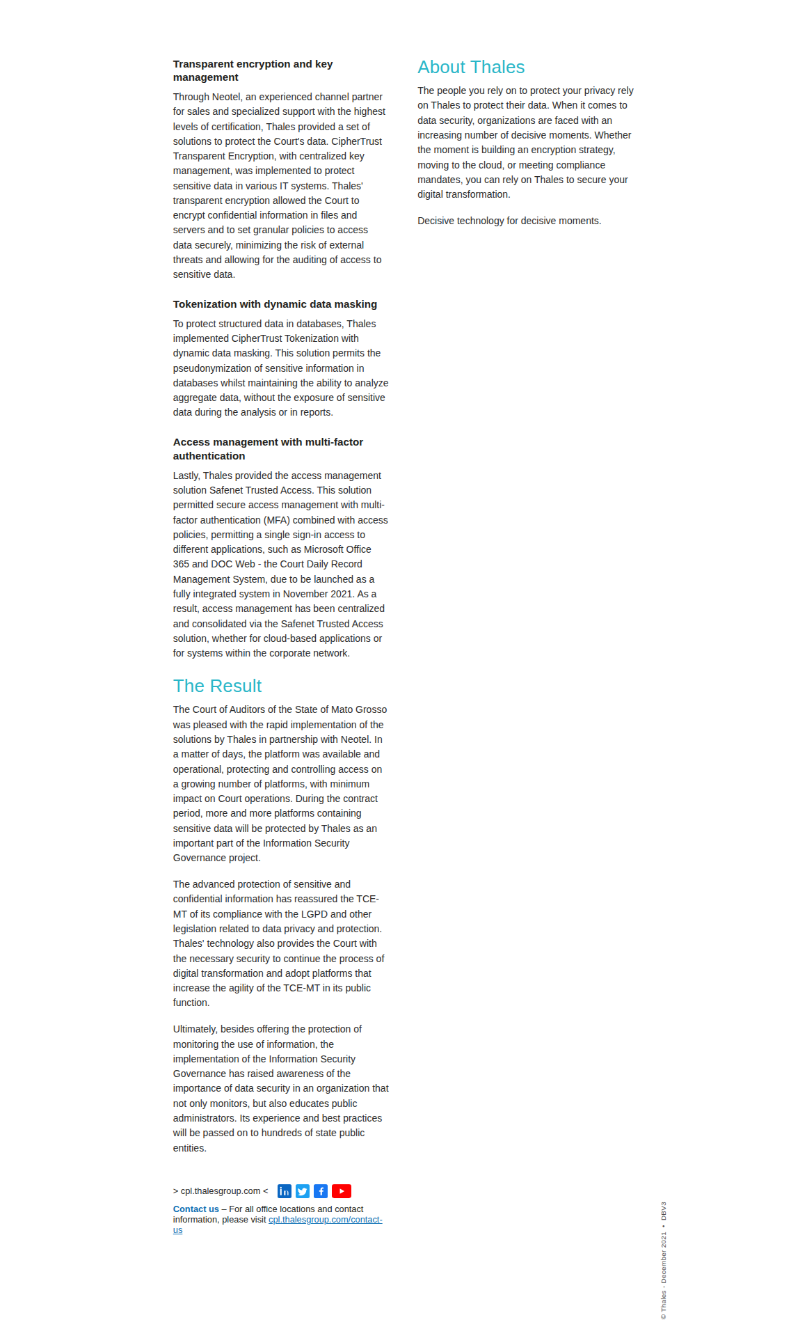Transparent encryption and key management
Through Neotel, an experienced channel partner for sales and specialized support with the highest levels of certification, Thales provided a set of solutions to protect the Court's data. CipherTrust Transparent Encryption, with centralized key management, was implemented to protect sensitive data in various IT systems. Thales' transparent encryption allowed the Court to encrypt confidential information in files and servers and to set granular policies to access data securely, minimizing the risk of external threats and allowing for the auditing of access to sensitive data.
Tokenization with dynamic data masking
To protect structured data in databases, Thales implemented CipherTrust Tokenization with dynamic data masking. This solution permits the pseudonymization of sensitive information in databases whilst maintaining the ability to analyze aggregate data, without the exposure of sensitive data during the analysis or in reports.
Access management with multi-factor authentication
Lastly, Thales provided the access management solution Safenet Trusted Access. This solution permitted secure access management with multi-factor authentication (MFA) combined with access policies, permitting a single sign-in access to different applications, such as Microsoft Office 365 and DOC Web - the Court Daily Record Management System, due to be launched as a fully integrated system in November 2021. As a result, access management has been centralized and consolidated via the Safenet Trusted Access solution, whether for cloud-based applications or for systems within the corporate network.
The Result
The Court of Auditors of the State of Mato Grosso was pleased with the rapid implementation of the solutions by Thales in partnership with Neotel. In a matter of days, the platform was available and operational, protecting and controlling access on a growing number of platforms, with minimum impact on Court operations. During the contract period, more and more platforms containing sensitive data will be protected by Thales as an important part of the Information Security Governance project.
The advanced protection of sensitive and confidential information has reassured the TCE-MT of its compliance with the LGPD and other legislation related to data privacy and protection. Thales' technology also provides the Court with the necessary security to continue the process of digital transformation and adopt platforms that increase the agility of the TCE-MT in its public function.
Ultimately, besides offering the protection of monitoring the use of information, the implementation of the Information Security Governance has raised awareness of the importance of data security in an organization that not only monitors, but also educates public administrators. Its experience and best practices will be passed on to hundreds of state public entities.
> cpl.thalesgroup.com <
Contact us – For all office locations and contact information, please visit cpl.thalesgroup.com/contact-us
About Thales
The people you rely on to protect your privacy rely on Thales to protect their data. When it comes to data security, organizations are faced with an increasing number of decisive moments. Whether the moment is building an encryption strategy, moving to the cloud, or meeting compliance mandates, you can rely on Thales to secure your digital transformation.
Decisive technology for decisive moments.
© Thales - December 2021 • DBV3